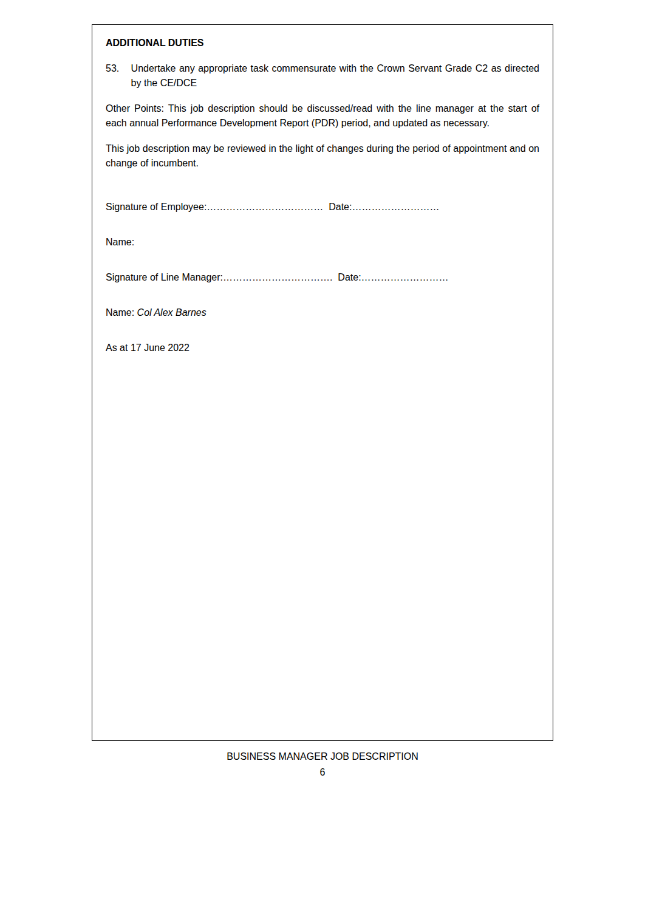Additional Duties
53. Undertake any appropriate task commensurate with the Crown Servant Grade C2 as directed by the CE/DCE
Other Points: This job description should be discussed/read with the line manager at the start of each annual Performance Development Report (PDR) period, and updated as necessary.
This job description may be reviewed in the light of changes during the period of appointment and on change of incumbent.
Signature of Employee:……………………………… Date:………………………
Name:
Signature of Line Manager:……………………………. Date:………………………
Name: Col Alex Barnes
As at 17 June 2022
BUSINESS MANAGER JOB DESCRIPTION 6